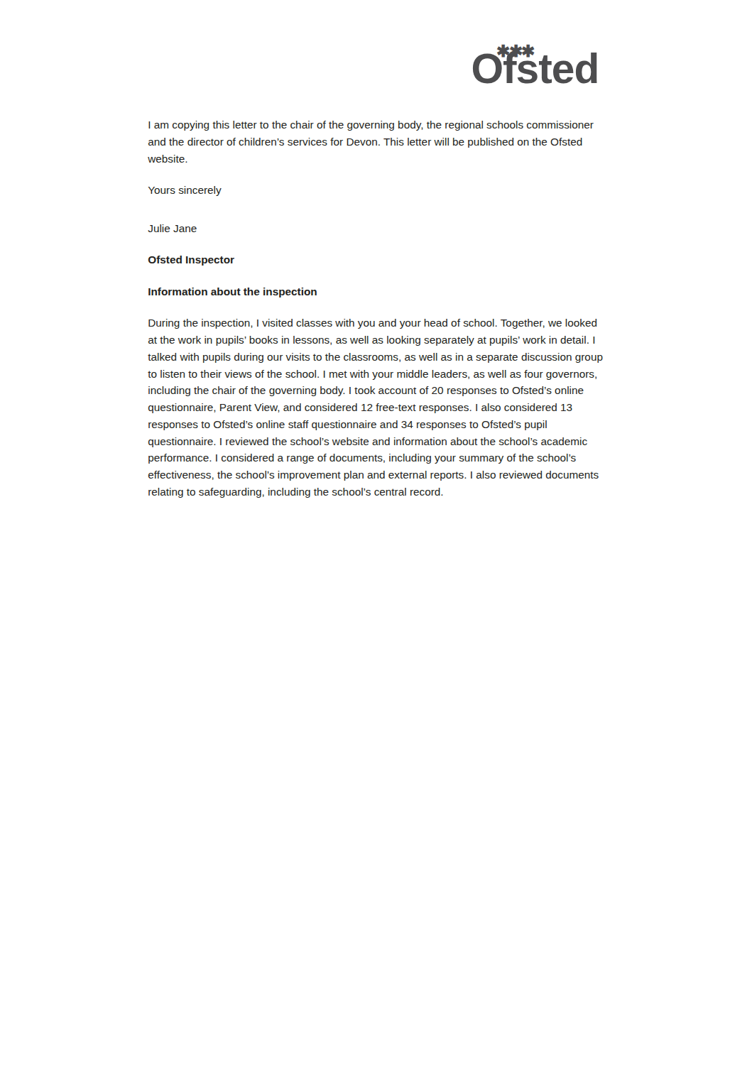Ofsted✱✱✱
I am copying this letter to the chair of the governing body, the regional schools commissioner and the director of children’s services for Devon. This letter will be published on the Ofsted website.
Yours sincerely
Julie Jane
Ofsted Inspector
Information about the inspection
During the inspection, I visited classes with you and your head of school. Together, we looked at the work in pupils’ books in lessons, as well as looking separately at pupils’ work in detail. I talked with pupils during our visits to the classrooms, as well as in a separate discussion group to listen to their views of the school. I met with your middle leaders, as well as four governors, including the chair of the governing body. I took account of 20 responses to Ofsted’s online questionnaire, Parent View, and considered 12 free-text responses. I also considered 13 responses to Ofsted’s online staff questionnaire and 34 responses to Ofsted’s pupil questionnaire. I reviewed the school’s website and information about the school’s academic performance. I considered a range of documents, including your summary of the school’s effectiveness, the school’s improvement plan and external reports. I also reviewed documents relating to safeguarding, including the school’s central record.